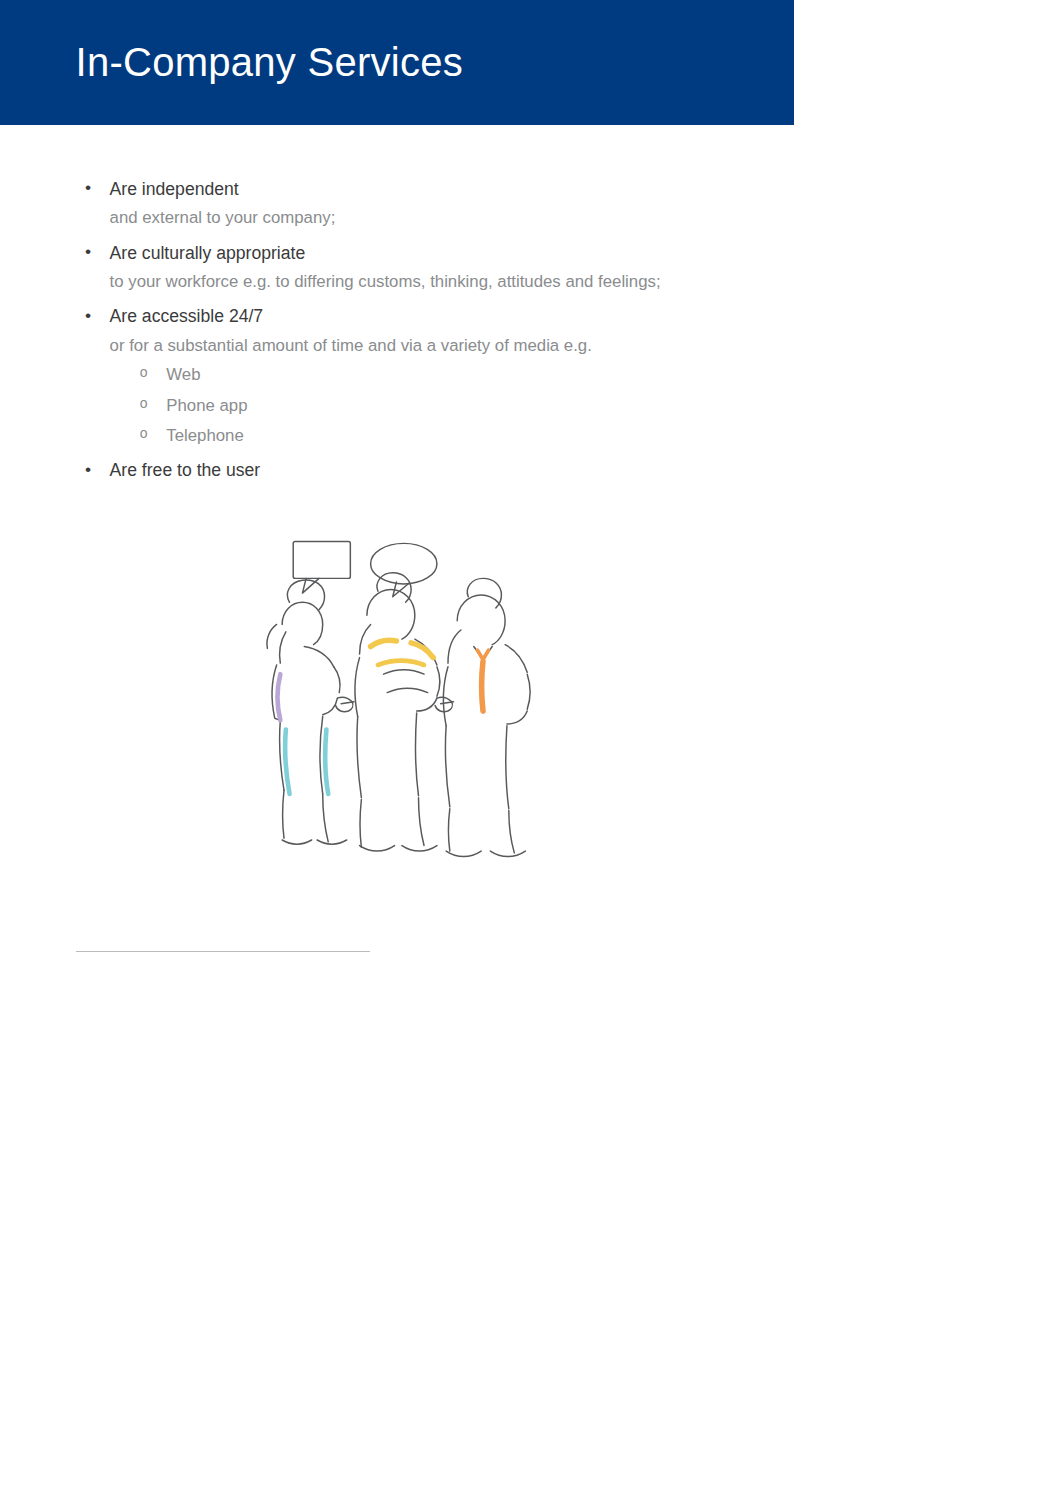In-Company Services
Are independent and external to your company;
Are culturally appropriate to your workforce e.g. to differing customs, thinking, attitudes and feelings;
Are accessible 24/7 or for a substantial amount of time and via a variety of media e.g.
Web
Phone app
Telephone
Are free to the user